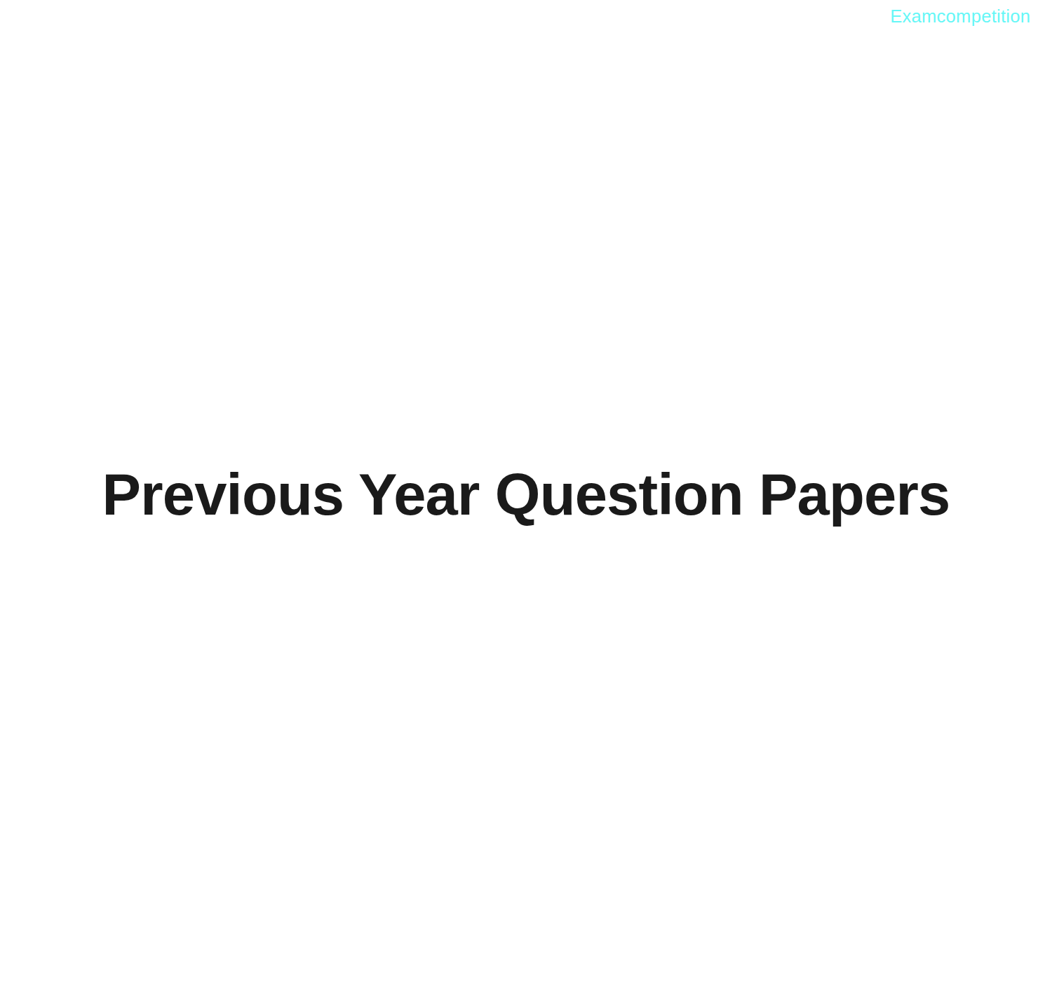Examcompetition
Previous Year Question Papers